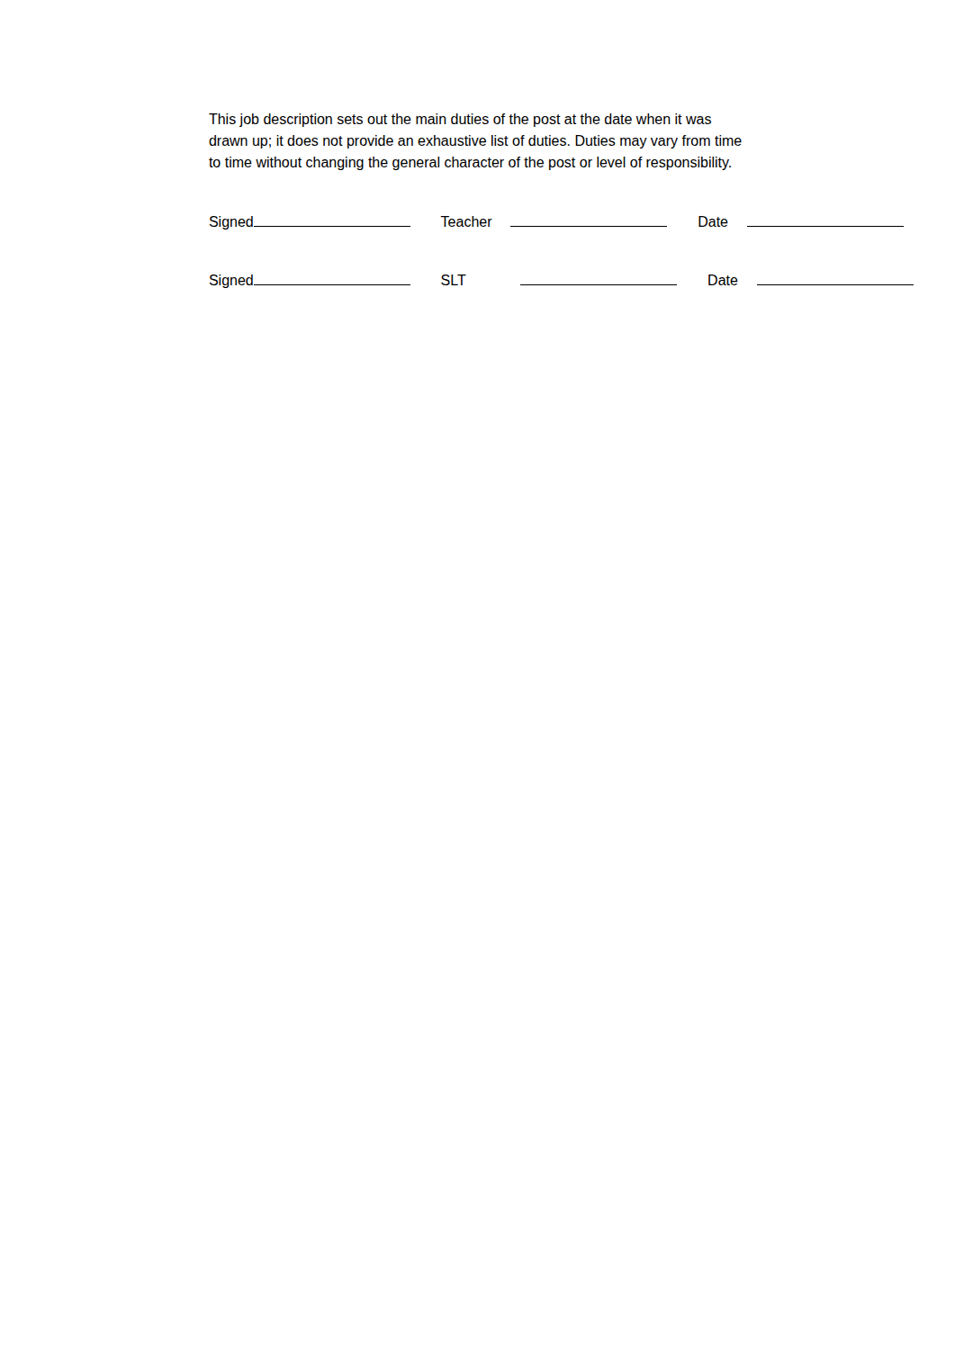This job description sets out the main duties of the post at the date when it was drawn up; it does not provide an exhaustive list of duties. Duties may vary from time to time without changing the general character of the post or level of responsibility.
Signed Teacher Date
Signed SLT Date